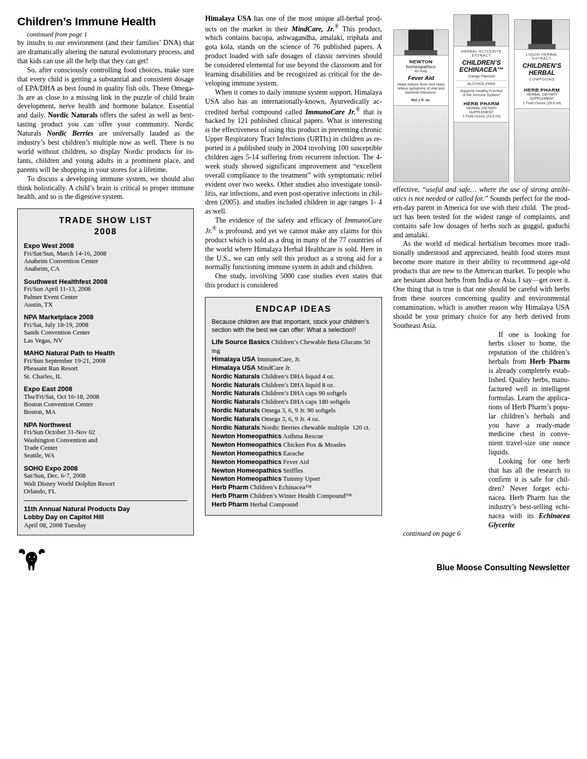Children’s Immune Health
continued from page 1
by insults to our environment (and their families’ DNA) that are dramatically altering the natural evolutionary process, and that kids can use all the help that they can get!
So, after consciously controlling food choices, make sure that every child is getting a substantial and consistent dosage of EPA/DHA as best found in quality fish oils. These Omega-3s are as close to a missing link in the puzzle of child brain development, nerve health and hormone balance. Essential and daily. Nordic Naturals offers the safest as well as best-tasting product you can offer your community. Nordic Naturals Nordic Berries are universally lauded as the industry’s best children’s multiple now as well. There is no world without children, so display Nordic products for infants, children and young adults in a prominent place, and parents will be shopping in your stores for a lifetime.
To discuss a developing immune system, we should also think holistically. A child’s brain is critical to proper immune health, and so is the digestive system.
TRADE SHOW LIST 2008
Expo West 2008
Fri/Sat/Sun, March 14-16, 2008
Anaheim Convention Center
Anaheim, CA
Southwest Healthfest 2008
Fri/Sun April 11-13, 2008
Palmer Event Center
Austin, TX
NPA Marketplace 2008
Fri/Sat, July 18-19, 2008
Sands Convention Center
Las Vegas, NV
MAHO Natural Path to Health
Fri/Sun September 19-21, 2008
Pheasant Run Resort
St. Charles, IL
Expo East 2008
Thu/Fri/Sat, Oct 16-18, 2008
Boston Convention Center
Boston, MA
NPA Northwest
Fri/Sun October 31-Nov 02
Washington Convention and
Trade Center
Seattle, WA
SOHO Expo 2008
Sat/Sun, Dec. 6-7, 2008
Walt Disney World Dolphin Resort
Orlando, FL
11th Annual Natural Products Day
Lobby Day on Capitol Hill
April 08, 2008 Tuesday
Himalaya USA has one of the most unique all-herbal products on the market in their MindCare, Jr.® This product, which contains bacopa, ashwagandha, amalaki, triphala and gota kola, stands on the science of 76 published papers. A product loaded with safe dosages of classic nervines should be considered elemental for use beyond the classroom and for learning disabilities and be recognized as critical for the developing immune system.
When it comes to daily immune system support, Himalaya USA also has an internationally-known, Ayurvedically accredited herbal compound called ImmunoCare Jr.® that is backed by 121 published clinical papers. What is interesting is the effectiveness of using this product in preventing chronic Upper Respiratory Tract Infections (URTIs) in children as reported in a published study in 2004 involving 100 susceptible children ages 5-14 suffering from recurrent infection. The 4-week study showed significant improvement and “excellent overall compliance to the treatment” with symptomatic relief evident over two weeks. Other studies also investigate tonsillitis, ear infections, and even post-operative infections in children (2005). and studies included children in age ranges 1- 4 as well.
The evidence of the safety and efficacy of ImmunoCare Jr.® is profound, and yet we cannot make any claims for this product which is sold as a drug in many of the 77 countries of the world where Himalaya Herbal Healthcare is sold. Here in the U.S., we can only sell this product as a strong aid for a normally functioning immune system in adult and children.
One study, involving 5000 case studies even states that this product is considered
ENDCAP IDEAS
Because children are that important, stock your children’s section with the best we can offer: What a selection!!
Life Source Basics Children’s Chewable Beta Glucans 50 mg
Himalaya USA ImmunoCare, Jr.
Himalaya USA MindCare Jr.
Nordic Naturals Children’s DHA liquid 4 oz.
Nordic Naturals Children’s DHA liquid 8 oz.
Nordic Naturals Children’s DHA caps 90 softgels
Nordic Naturals Children’s DHA caps 180 softgels
Nordic Naturals Omega 3, 6, 9 Jr. 90 softgels
Nordic Naturals Omega 3, 6, 9 Jr. 4 oz.
Nordic Naturals Nordic Berries chewable multiple 120 ct.
Newton Homeopathics Asthma Rescue
Newton Homeopathics Chicken Pox & Measles
Newton Homeopathics Earache
Newton Homeopathics Fever Aid
Newton Homeopathics Sniffles
Newton Homeopathics Tummy Upset
Herb Pharm Children’s Echinacea™
Herb Pharm Children’s Winter Health Compound™
Herb Pharm Herbal Compound
NEWTON
homeopathics
for Kids
Fever Aid
Helps reduce fever and helps
relieve symptoms of viral and
bacterial infections.
Net 1 fl. oz.
HERBAL GLYCERITE EXTRACT
CHILDREN’S
ECHINACEA™
Orange Flavored
ALCOHOL-FREE
Supports Healthy Function
of the Immune System*
HERB PHARM
HERBAL DIETARY SUPPLEMENT
1 Fluid Ounce (29.6 ml)
LIQUID HERBAL EXTRACT
CHILDREN’S
HERBAL
COMPOUND
HERB PHARM
HERBAL DIETARY SUPPLEMENT
1 Fluid Ounce (29.6 ml)
effective, “useful and safe… where the use of strong antibiotics is not needed or called for.” Sounds perfect for the modern-day parent in America for use with their child. The product has been tested for the widest range of complaints, and contains safe low dosages of herbs such as guggul, guduchi and amalaki.
As the world of medical herbalism becomes more traditionally understood and appreciated, health food stores must become more mature in their ability to recommend age-old products that are new to the American market. To people who are hesitant about herbs from India or Asia, I say—get over it. One thing that is true is that one should be careful with herbs from these sources concerning quality and environmental contamination, which is another reason why Himalaya USA should be your primary choice for any herb derived from Southeast Asia.
If one is looking for herbs closer to home, the reputation of the children’s herbals from Herb Pharm is already completely established. Quality herbs, manufactured well in intelligent formulas. Learn the applications of Herb Pharm’s popular children’s herbals and you have a ready-made medicine chest in convenient travel-size one ounce liquids.
Looking for one herb that has all the research to confirm it is safe for children? Never forget echinacea. Herb Pharm has the industry’s best-selling echinacea with its Echinacea Glycerite
continued on page 6
Blue Moose Consulting Newsletter